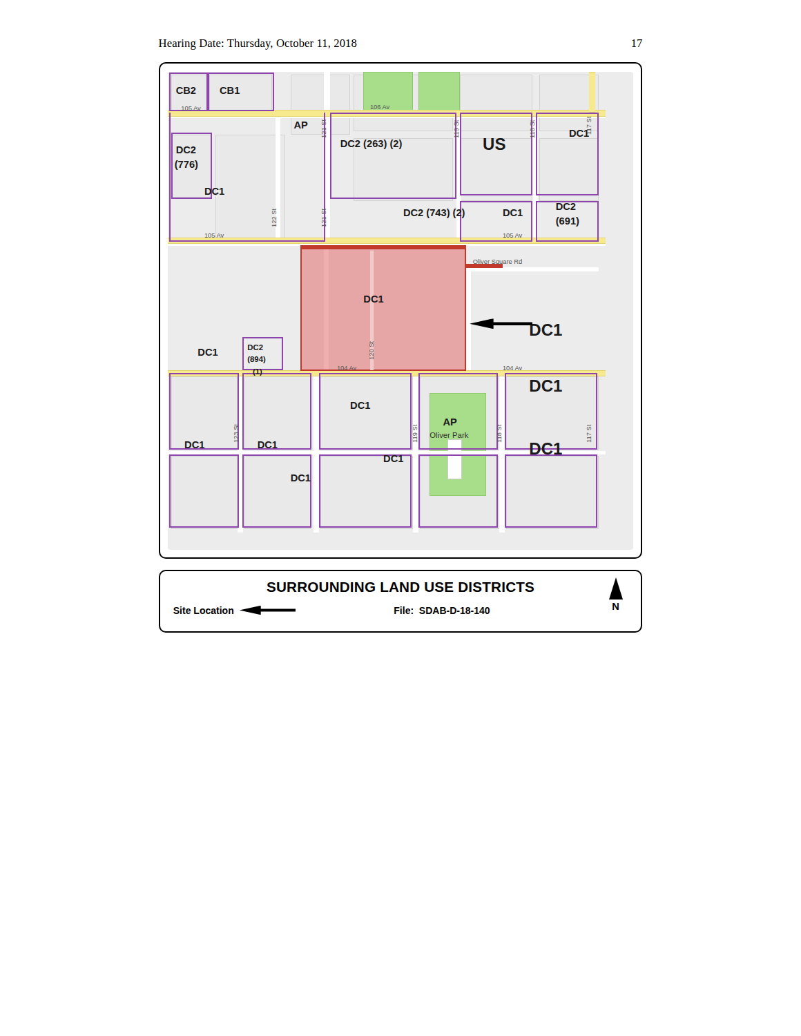Hearing Date: Thursday, October 11, 2018
17
CB2
CB1
AP
DC2 (263) (2)
US
DC1
DC2
(776)
DC1
DC2 (743) (2)
DC1
DC2
(691)
DC1
DC1
DC1
DC2
(894)
(1)
DC1
DC1
AP
Oliver Park
DC1
DC1
DC1
DC1
DC1
105 Av
106 Av
105 Av
105 Av
104 Av
104 Av
Oliver Square Rd
122 St
121 St
120 St
121 St
119 St
118 St
117 St
123 St
119 St
118 St
117 St
SURROUNDING LAND USE DISTRICTS
Site Location
File: SDAB-D-18-140
N